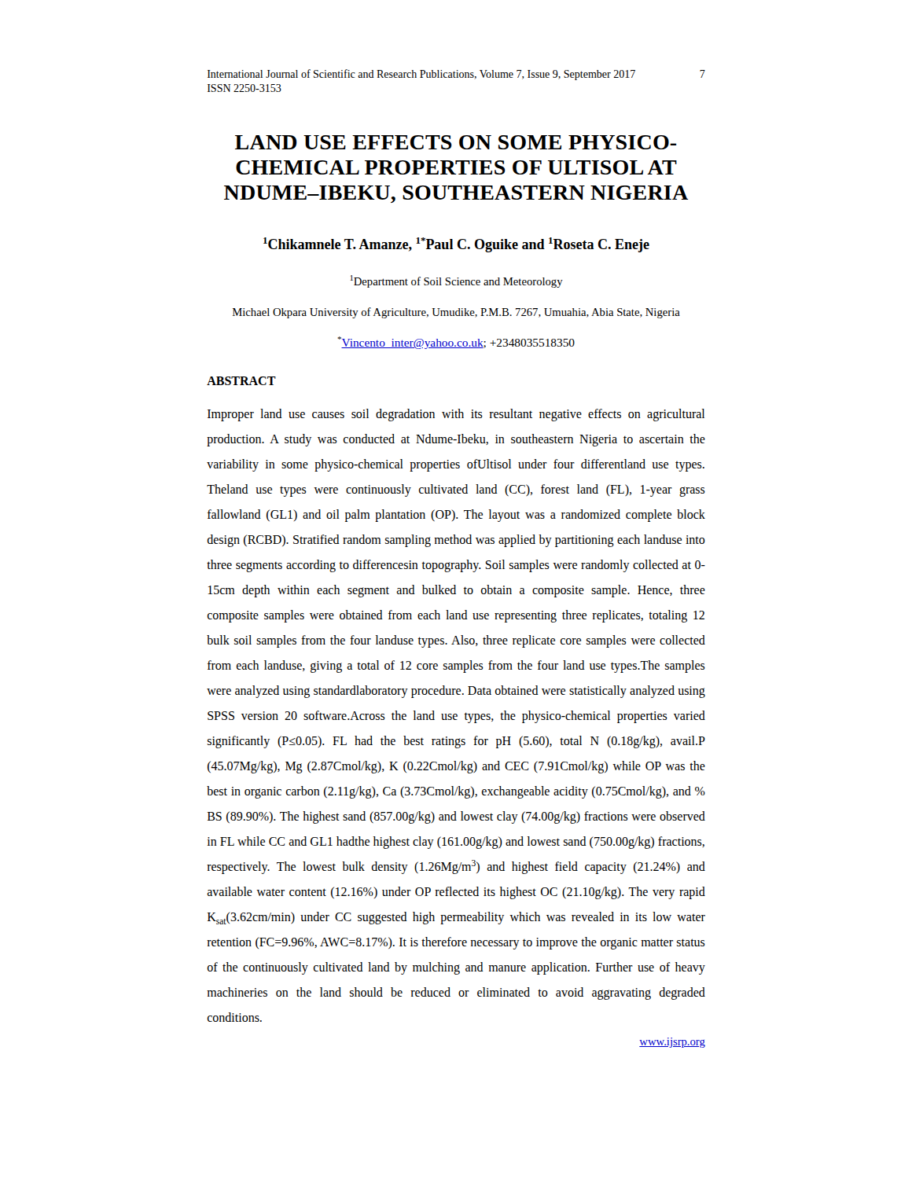International Journal of Scientific and Research Publications, Volume 7, Issue 9, September 2017
ISSN 2250-3153 7
LAND USE EFFECTS ON SOME PHYSICO-CHEMICAL PROPERTIES OF ULTISOL AT NDUME–IBEKU, SOUTHEASTERN NIGERIA
1Chikamnele T. Amanze, 1*Paul C. Oguike and 1Roseta C. Eneje
1Department of Soil Science and Meteorology
Michael Okpara University of Agriculture, Umudike, P.M.B. 7267, Umuahia, Abia State, Nigeria
*Vincento_inter@yahoo.co.uk; +2348035518350
ABSTRACT
Improper land use causes soil degradation with its resultant negative effects on agricultural production. A study was conducted at Ndume-Ibeku, in southeastern Nigeria to ascertain the variability in some physico-chemical properties ofUltisol under four differentland use types. Theland use types were continuously cultivated land (CC), forest land (FL), 1-year grass fallowland (GL1) and oil palm plantation (OP). The layout was a randomized complete block design (RCBD). Stratified random sampling method was applied by partitioning each landuse into three segments according to differencesin topography. Soil samples were randomly collected at 0-15cm depth within each segment and bulked to obtain a composite sample. Hence, three composite samples were obtained from each land use representing three replicates, totaling 12 bulk soil samples from the four landuse types. Also, three replicate core samples were collected from each landuse, giving a total of 12 core samples from the four land use types.The samples were analyzed using standardlaboratory procedure. Data obtained were statistically analyzed using SPSS version 20 software.Across the land use types, the physico-chemical properties varied significantly (P≤0.05). FL had the best ratings for pH (5.60), total N (0.18g/kg), avail.P (45.07Mg/kg), Mg (2.87Cmol/kg), K (0.22Cmol/kg) and CEC (7.91Cmol/kg) while OP was the best in organic carbon (2.11g/kg), Ca (3.73Cmol/kg), exchangeable acidity (0.75Cmol/kg), and % BS (89.90%). The highest sand (857.00g/kg) and lowest clay (74.00g/kg) fractions were observed in FL while CC and GL1 hadthe highest clay (161.00g/kg) and lowest sand (750.00g/kg) fractions, respectively. The lowest bulk density (1.26Mg/m3) and highest field capacity (21.24%) and available water content (12.16%) under OP reflected its highest OC (21.10g/kg). The very rapid Ksat(3.62cm/min) under CC suggested high permeability which was revealed in its low water retention (FC=9.96%, AWC=8.17%). It is therefore necessary to improve the organic matter status of the continuously cultivated land by mulching and manure application. Further use of heavy machineries on the land should be reduced or eliminated to avoid aggravating degraded conditions.
www.ijsrp.org